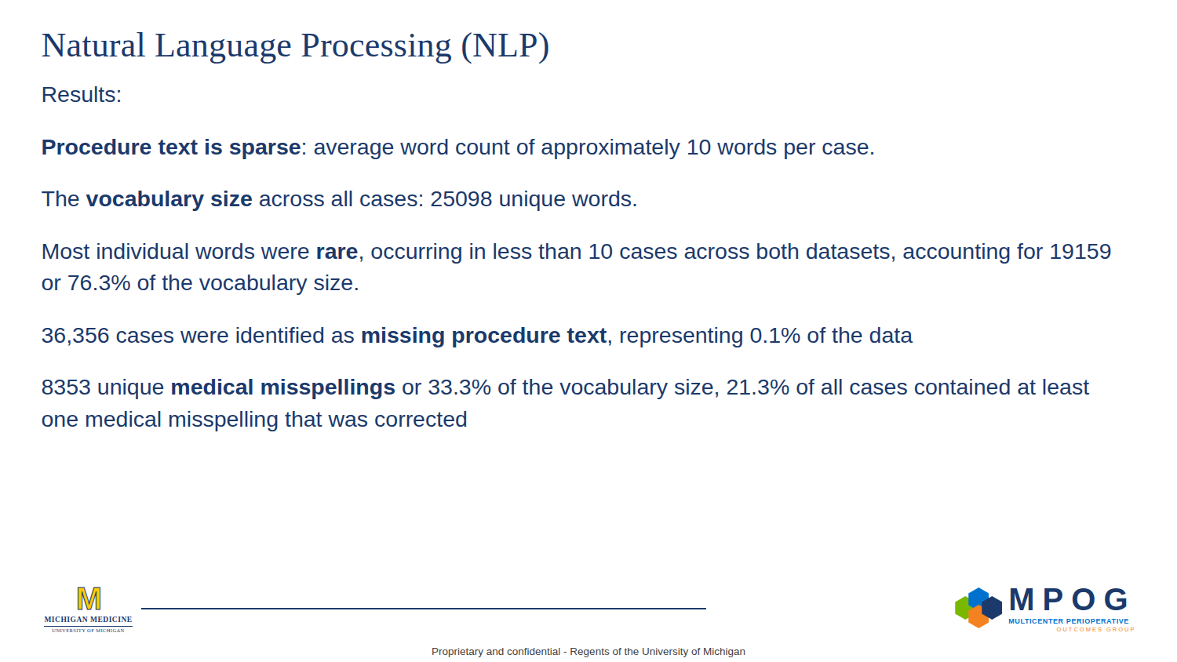Natural Language Processing (NLP)
Results:
Procedure text is sparse: average word count of approximately 10 words per case.
The vocabulary size across all cases: 25098 unique words.
Most individual words were rare, occurring in less than 10 cases across both datasets, accounting for 19159 or 76.3% of the vocabulary size.
36,356 cases were identified as missing procedure text, representing 0.1% of the data
8353 unique medical misspellings or 33.3% of the vocabulary size, 21.3% of all cases contained at least one medical misspelling that was corrected
M
MICHIGAN MEDICINE
UNIVERSITY OF MICHIGAN
MPOG MULTICENTER PERIOPERATIVE OUTCOMES GROUP
Proprietary and confidential - Regents of the University of Michigan